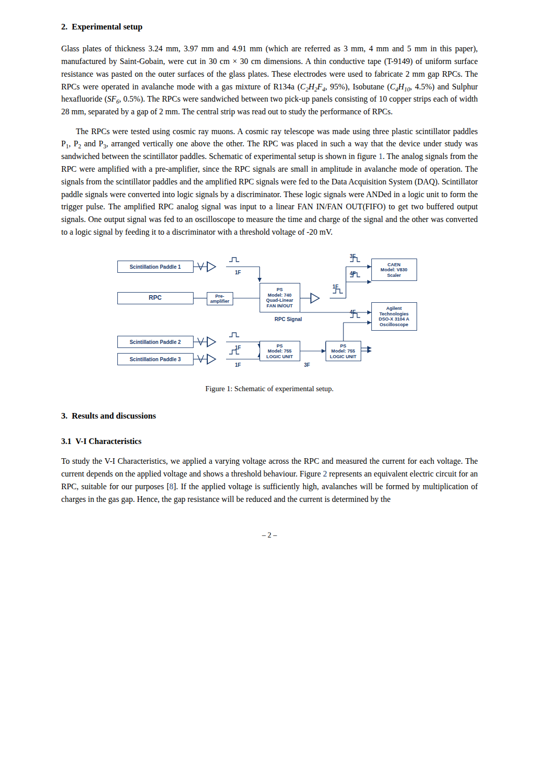2. Experimental setup
Glass plates of thickness 3.24 mm, 3.97 mm and 4.91 mm (which are referred as 3 mm, 4 mm and 5 mm in this paper), manufactured by Saint-Gobain, were cut in 30 cm × 30 cm dimensions. A thin conductive tape (T-9149) of uniform surface resistance was pasted on the outer surfaces of the glass plates. These electrodes were used to fabricate 2 mm gap RPCs. The RPCs were operated in avalanche mode with a gas mixture of R134a (C2H2F4, 95%), Isobutane (C4H10, 4.5%) and Sulphur hexafluoride (SF6, 0.5%). The RPCs were sandwiched between two pick-up panels consisting of 10 copper strips each of width 28 mm, separated by a gap of 2 mm. The central strip was read out to study the performance of RPCs.
The RPCs were tested using cosmic ray muons. A cosmic ray telescope was made using three plastic scintillator paddles P1, P2 and P3, arranged vertically one above the other. The RPC was placed in such a way that the device under study was sandwiched between the scintillator paddles. Schematic of experimental setup is shown in figure 1. The analog signals from the RPC were amplified with a pre-amplifier, since the RPC signals are small in amplitude in avalanche mode of operation. The signals from the scintillator paddles and the amplified RPC signals were fed to the Data Acquisition System (DAQ). Scintillator paddle signals were converted into logic signals by a discriminator. These logic signals were ANDed in a logic unit to form the trigger pulse. The amplified RPC analog signal was input to a linear FAN IN/FAN OUT(FIFO) to get two buffered output signals. One output signal was fed to an oscilloscope to measure the time and charge of the signal and the other was converted to a logic signal by feeding it to a discriminator with a threshold voltage of -20 mV.
Scintillation Paddle 1
RPC
Scintillation Paddle 2
Scintillation Paddle 3
Pre-
amplifier
PS
Model: 740
Quad-Linear
FAN IN/OUT
PS
Model: 755
LOGIC UNIT
PS
Model: 755
LOGIC UNIT
CAEN
Model: V830
Scaler
Agilent
Technologies
DSO-X 3104 A
Oscilloscope
1F
1F
1F
1F
3F
4F
4F
3F
RPC Signal
Figure 1: Schematic of experimental setup.
3. Results and discussions
3.1 V-I Characteristics
To study the V-I Characteristics, we applied a varying voltage across the RPC and measured the current for each voltage. The current depends on the applied voltage and shows a threshold behaviour. Figure 2 represents an equivalent electric circuit for an RPC, suitable for our purposes [8]. If the applied voltage is sufficiently high, avalanches will be formed by multiplication of charges in the gas gap. Hence, the gap resistance will be reduced and the current is determined by the
– 2 –